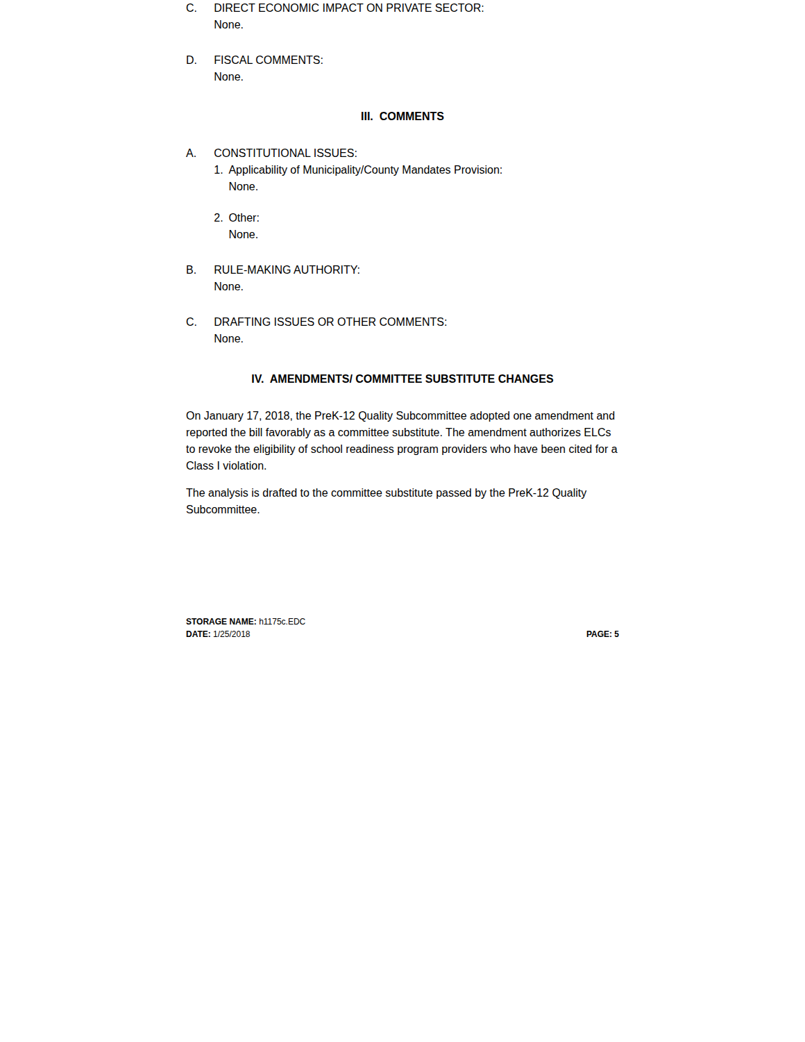C.
DIRECT ECONOMIC IMPACT ON PRIVATE SECTOR:
None.
D.
FISCAL COMMENTS:
None.
III. COMMENTS
A.
CONSTITUTIONAL ISSUES:
1.
Applicability of Municipality/County Mandates Provision:
None.
2.
Other:
None.
B.
RULE-MAKING AUTHORITY:
None.
C.
DRAFTING ISSUES OR OTHER COMMENTS:
None.
IV. AMENDMENTS/ COMMITTEE SUBSTITUTE CHANGES
On January 17, 2018, the PreK-12 Quality Subcommittee adopted one amendment and reported the bill favorably as a committee substitute. The amendment authorizes ELCs to revoke the eligibility of school readiness program providers who have been cited for a Class I violation.
The analysis is drafted to the committee substitute passed by the PreK-12 Quality Subcommittee.
STORAGE NAME: h1175c.EDC
DATE: 1/25/2018
PAGE: 5